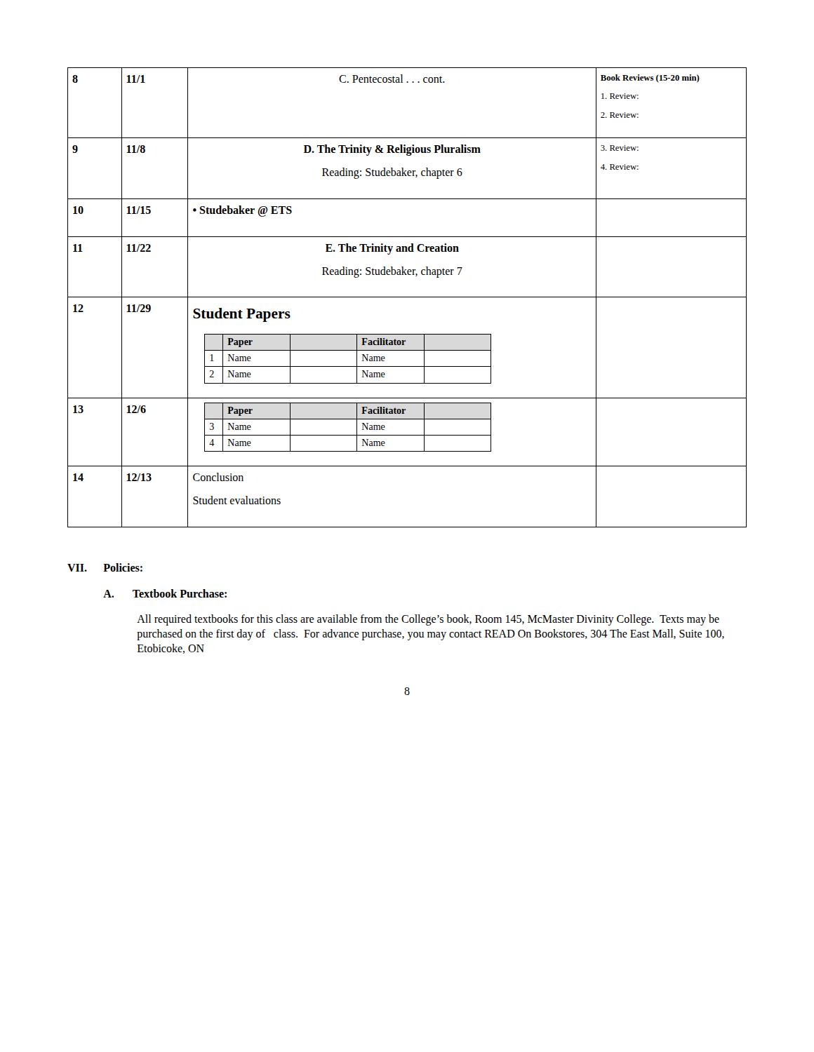| 8 | 11/1 | C. Pentecostal . . . cont. | Book Reviews (15-20 min) 1. Review: 2. Review: |
| 9 | 11/8 | D. The Trinity & Religious Pluralism Reading: Studebaker, chapter 6 | 3. Review: 4. Review: |
| 10 | 11/15 | • Studebaker @ ETS | |
| 11 | 11/22 | E. The Trinity and Creation Reading: Studebaker, chapter 7 | |
| 12 | 11/29 | Student Papers / / Paper / / Facilitator / / / --- / --- / --- / --- / --- / / 1 / Name / / Name / / / 2 / Name / / Name / / | |
| 13 | 12/6 | / / Paper / / Facilitator / / / --- / --- / --- / --- / --- / / 3 / Name / / Name / / / 4 / Name / / Name / / | |
| 14 | 12/13 | Conclusion Student evaluations | |
VII. Policies:
A. Textbook Purchase:
All required textbooks for this class are available from the College’s book, Room 145, McMaster Divinity College. Texts may be purchased on the first day of class. For advance purchase, you may contact READ On Bookstores, 304 The East Mall, Suite 100, Etobicoke, ON
8